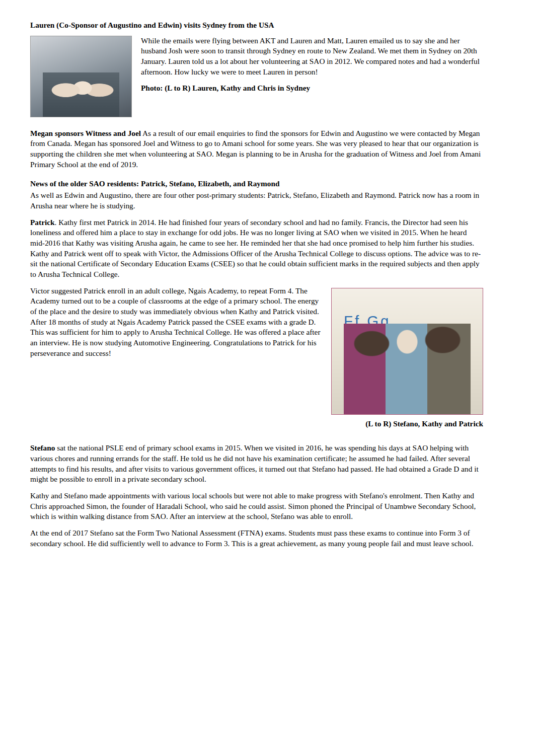Lauren (Co-Sponsor of Augustino and Edwin) visits Sydney from the USA
While the emails were flying between AKT and Lauren and Matt, Lauren emailed us to say she and her husband Josh were soon to transit through Sydney en route to New Zealand. We met them in Sydney on 20th January. Lauren told us a lot about her volunteering at SAO in 2012. We compared notes and had a wonderful afternoon. How lucky we were to meet Lauren in person!
Photo: (L to R) Lauren, Kathy and Chris in Sydney
Megan sponsors Witness and Joel As a result of our email enquiries to find the sponsors for Edwin and Augustino we were contacted by Megan from Canada. Megan has sponsored Joel and Witness to go to Amani school for some years. She was very pleased to hear that our organization is supporting the children she met when volunteering at SAO. Megan is planning to be in Arusha for the graduation of Witness and Joel from Amani Primary School at the end of 2019.
News of the older SAO residents: Patrick, Stefano, Elizabeth, and Raymond
As well as Edwin and Augustino, there are four other post-primary students: Patrick, Stefano, Elizabeth and Raymond. Patrick now has a room in Arusha near where he is studying.
Patrick. Kathy first met Patrick in 2014. He had finished four years of secondary school and had no family. Francis, the Director had seen his loneliness and offered him a place to stay in exchange for odd jobs. He was no longer living at SAO when we visited in 2015. When he heard mid-2016 that Kathy was visiting Arusha again, he came to see her. He reminded her that she had once promised to help him further his studies. Kathy and Patrick went off to speak with Victor, the Admissions Officer of the Arusha Technical College to discuss options. The advice was to re-sit the national Certificate of Secondary Education Exams (CSEE) so that he could obtain sufficient marks in the required subjects and then apply to Arusha Technical College.
Victor suggested Patrick enroll in an adult college, Ngais Academy, to repeat Form 4. The Academy turned out to be a couple of classrooms at the edge of a primary school. The energy of the place and the desire to study was immediately obvious when Kathy and Patrick visited. After 18 months of study at Ngais Academy Patrick passed the CSEE exams with a grade D. This was sufficient for him to apply to Arusha Technical College. He was offered a place after an interview. He is now studying Automotive Engineering. Congratulations to Patrick for his perseverance and success!
(L to R) Stefano, Kathy and Patrick
Stefano sat the national PSLE end of primary school exams in 2015. When we visited in 2016, he was spending his days at SAO helping with various chores and running errands for the staff. He told us he did not have his examination certificate; he assumed he had failed. After several attempts to find his results, and after visits to various government offices, it turned out that Stefano had passed. He had obtained a Grade D and it might be possible to enroll in a private secondary school.
Kathy and Stefano made appointments with various local schools but were not able to make progress with Stefano's enrolment. Then Kathy and Chris approached Simon, the founder of Haradali School, who said he could assist. Simon phoned the Principal of Unambwe Secondary School, which is within walking distance from SAO. After an interview at the school, Stefano was able to enroll.
At the end of 2017 Stefano sat the Form Two National Assessment (FTNA) exams. Students must pass these exams to continue into Form 3 of secondary school. He did sufficiently well to advance to Form 3. This is a great achievement, as many young people fail and must leave school.